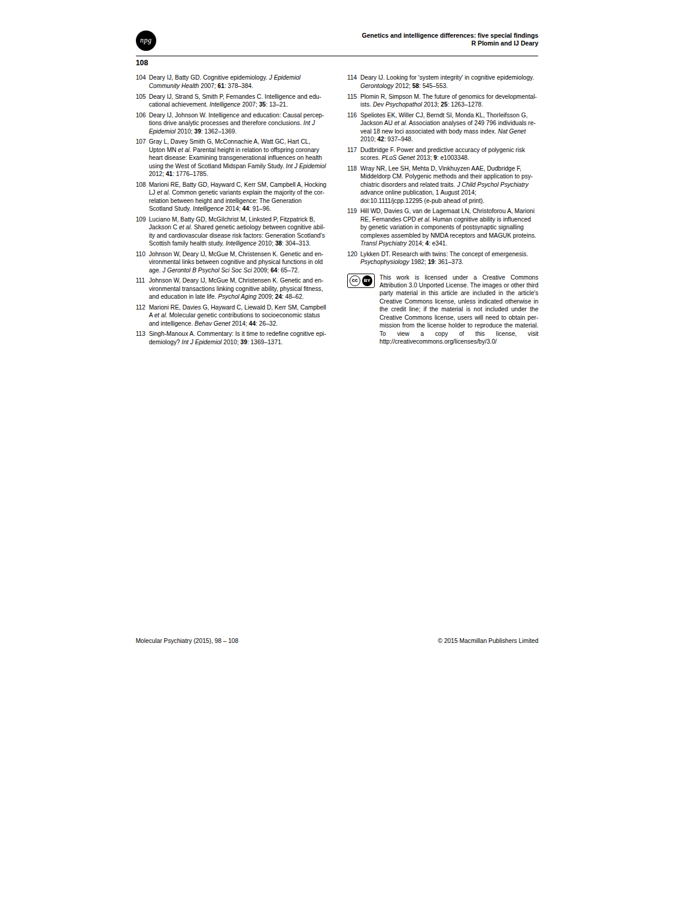npg
Genetics and intelligence differences: five special findings
R Plomin and IJ Deary
108
104 Deary IJ, Batty GD. Cognitive epidemiology. J Epidemiol Community Health 2007; 61: 378–384.
105 Deary IJ, Strand S, Smith P, Fernandes C. Intelligence and educational achievement. Intelligence 2007; 35: 13–21.
106 Deary IJ, Johnson W. Intelligence and education: Causal perceptions drive analytic processes and therefore conclusions. Int J Epidemiol 2010; 39: 1362–1369.
107 Gray L, Davey Smith G, McConnachie A, Watt GC, Hart CL, Upton MN et al. Parental height in relation to offspring coronary heart disease: Examining transgenerational influences on health using the West of Scotland Midspan Family Study. Int J Epidemiol 2012; 41: 1776–1785.
108 Marioni RE, Batty GD, Hayward C, Kerr SM, Campbell A, Hocking LJ et al. Common genetic variants explain the majority of the correlation between height and intelligence: The Generation Scotland Study. Intelligence 2014; 44: 91–96.
109 Luciano M, Batty GD, McGilchrist M, Linksted P, Fitzpatrick B, Jackson C et al. Shared genetic aetiology between cognitive ability and cardiovascular disease risk factors: Generation Scotland's Scottish family health study. Intelligence 2010; 38: 304–313.
110 Johnson W, Deary IJ, McGue M, Christensen K. Genetic and environmental links between cognitive and physical functions in old age. J Gerontol B Psychol Sci Soc Sci 2009; 64: 65–72.
111 Johnson W, Deary IJ, McGue M, Christensen K. Genetic and environmental transactions linking cognitive ability, physical fitness, and education in late life. Psychol Aging 2009; 24: 48–62.
112 Marioni RE, Davies G, Hayward C, Liewald D, Kerr SM, Campbell A et al. Molecular genetic contributions to socioeconomic status and intelligence. Behav Genet 2014; 44: 26–32.
113 Singh-Manoux A. Commentary: Is it time to redefine cognitive epidemiology? Int J Epidemiol 2010; 39: 1369–1371.
114 Deary IJ. Looking for 'system integrity' in cognitive epidemiology. Gerontology 2012; 58: 545–553.
115 Plomin R, Simpson M. The future of genomics for developmentalists. Dev Psychopathol 2013; 25: 1263–1278.
116 Speliotes EK, Willer CJ, Berndt SI, Monda KL, Thorleifsson G, Jackson AU et al. Association analyses of 249 796 individuals reveal 18 new loci associated with body mass index. Nat Genet 2010; 42: 937–948.
117 Dudbridge F. Power and predictive accuracy of polygenic risk scores. PLoS Genet 2013; 9: e1003348.
118 Wray NR, Lee SH, Mehta D, Vinkhuyzen AAE, Dudbridge F, Middeldorp CM. Polygenic methods and their application to psychiatric disorders and related traits. J Child Psychol Psychiatry advance online publication, 1 August 2014; doi:10.1111/jcpp.12295 (e-pub ahead of print).
119 Hill WD, Davies G, van de Lagemaat LN, Christoforou A, Marioni RE, Fernandes CPD et al. Human cognitive ability is influenced by genetic variation in components of postsynaptic signalling complexes assembled by NMDA receptors and MAGUK proteins. Transl Psychiatry 2014; 4: e341.
120 Lykken DT. Research with twins: The concept of emergenesis. Psychophysiology 1982; 19: 361–373.
cc BY
This work is licensed under a Creative Commons Attribution 3.0 Unported License. The images or other third party material in this article are included in the article's Creative Commons license, unless indicated otherwise in the credit line; if the material is not included under the Creative Commons license, users will need to obtain permission from the license holder to reproduce the material. To view a copy of this license, visit http://creativecommons.org/licenses/by/3.0/
Molecular Psychiatry (2015), 98 – 108
© 2015 Macmillan Publishers Limited